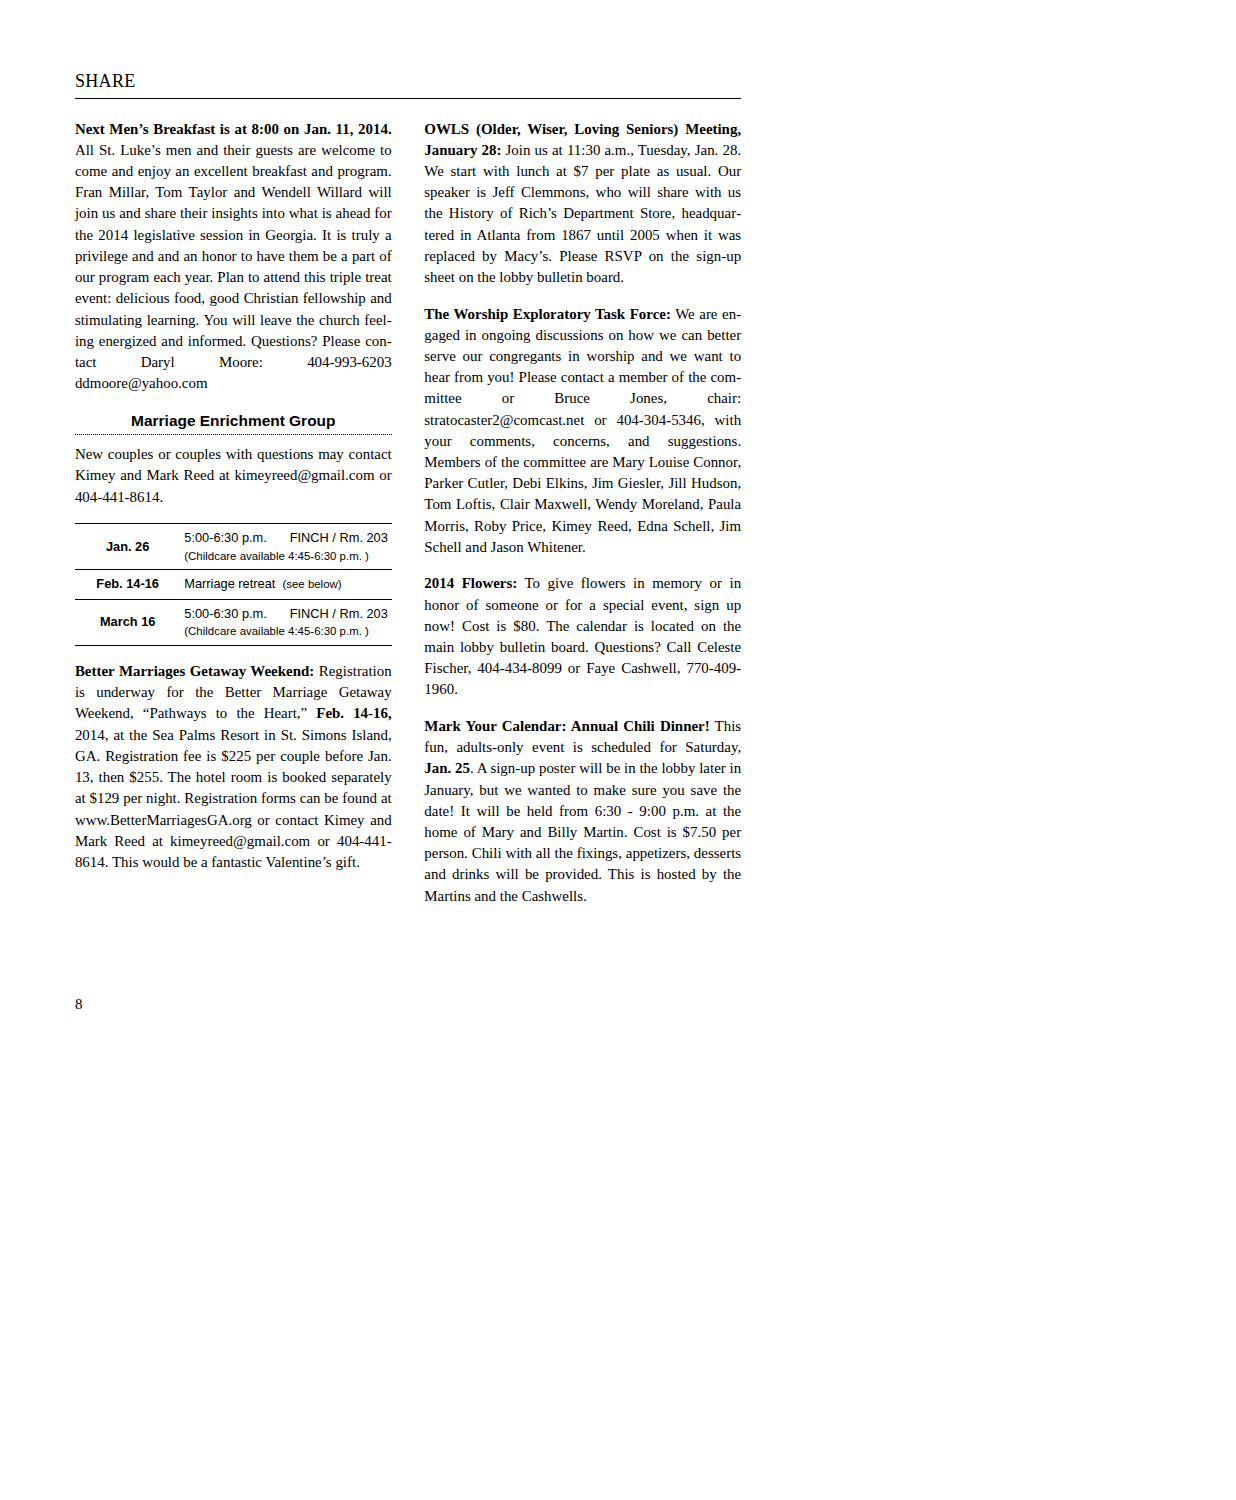SHARE
Next Men’s Breakfast is at 8:00 on Jan. 11, 2014. All St. Luke’s men and their guests are welcome to come and enjoy an excellent breakfast and program. Fran Millar, Tom Taylor and Wendell Willard will join us and share their insights into what is ahead for the 2014 legislative session in Georgia. It is truly a privilege and and an honor to have them be a part of our program each year. Plan to attend this triple treat event: delicious food, good Christian fellowship and stimulating learning. You will leave the church feeling energized and informed. Questions? Please contact Daryl Moore: 404-993-6203 ddmoore@yahoo.com
Marriage Enrichment Group
New couples or couples with questions may contact Kimey and Mark Reed at kimeyreed@gmail.com or 404-441-8614.
| Jan. 26 | 5:00-6:30 p.m. FINCH / Rm. 203 (Childcare available 4:45-6:30 p.m. ) |
| Feb. 14-16 | Marriage retreat (see below) |
| March 16 | 5:00-6:30 p.m. FINCH / Rm. 203 (Childcare available 4:45-6:30 p.m. ) |
Better Marriages Getaway Weekend: Registration is underway for the Better Marriage Getaway Weekend, “Pathways to the Heart,” Feb. 14-16, 2014, at the Sea Palms Resort in St. Simons Island, GA. Registration fee is $225 per couple before Jan. 13, then $255. The hotel room is booked separately at $129 per night. Registration forms can be found at www.BetterMarriagesGA.org or contact Kimey and Mark Reed at kimeyreed@gmail.com or 404-441-8614. This would be a fantastic Valentine’s gift.
OWLS (Older, Wiser, Loving Seniors) Meeting, January 28: Join us at 11:30 a.m., Tuesday, Jan. 28. We start with lunch at $7 per plate as usual. Our speaker is Jeff Clemmons, who will share with us the History of Rich’s Department Store, headquartered in Atlanta from 1867 until 2005 when it was replaced by Macy’s. Please RSVP on the sign-up sheet on the lobby bulletin board.
The Worship Exploratory Task Force: We are engaged in ongoing discussions on how we can better serve our congregants in worship and we want to hear from you! Please contact a member of the committee or Bruce Jones, chair: stratocaster2@comcast.net or 404-304-5346, with your comments, concerns, and suggestions. Members of the committee are Mary Louise Connor, Parker Cutler, Debi Elkins, Jim Giesler, Jill Hudson, Tom Loftis, Clair Maxwell, Wendy Moreland, Paula Morris, Roby Price, Kimey Reed, Edna Schell, Jim Schell and Jason Whitener.
2014 Flowers: To give flowers in memory or in honor of someone or for a special event, sign up now! Cost is $80. The calendar is located on the main lobby bulletin board. Questions? Call Celeste Fischer, 404-434-8099 or Faye Cashwell, 770-409-1960.
Mark Your Calendar: Annual Chili Dinner! This fun, adults-only event is scheduled for Saturday, Jan. 25. A sign-up poster will be in the lobby later in January, but we wanted to make sure you save the date! It will be held from 6:30 - 9:00 p.m. at the home of Mary and Billy Martin. Cost is $7.50 per person. Chili with all the fixings, appetizers, desserts and drinks will be provided. This is hosted by the Martins and the Cashwells.
8